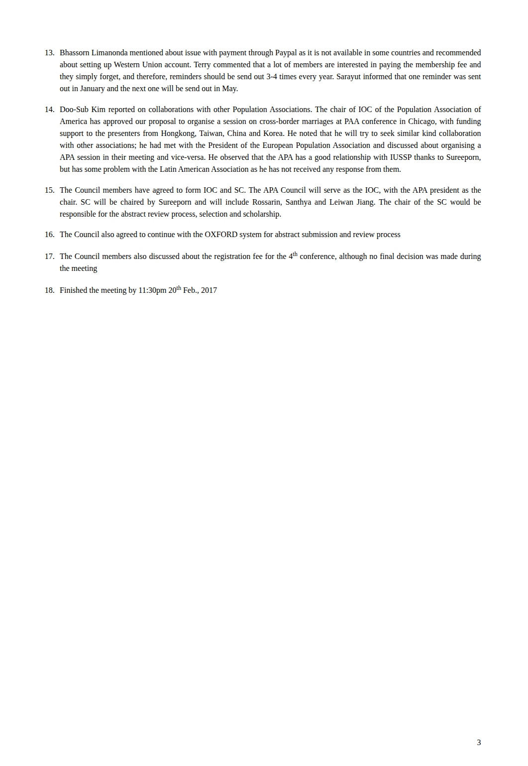Bhassorn Limanonda mentioned about issue with payment through Paypal as it is not available in some countries and recommended about setting up Western Union account. Terry commented that a lot of members are interested in paying the membership fee and they simply forget, and therefore, reminders should be send out 3-4 times every year. Sarayut informed that one reminder was sent out in January and the next one will be send out in May.
Doo-Sub Kim reported on collaborations with other Population Associations. The chair of IOC of the Population Association of America has approved our proposal to organise a session on cross-border marriages at PAA conference in Chicago, with funding support to the presenters from Hongkong, Taiwan, China and Korea. He noted that he will try to seek similar kind collaboration with other associations; he had met with the President of the European Population Association and discussed about organising a APA session in their meeting and vice-versa. He observed that the APA has a good relationship with IUSSP thanks to Sureeporn, but has some problem with the Latin American Association as he has not received any response from them.
The Council members have agreed to form IOC and SC. The APA Council will serve as the IOC, with the APA president as the chair. SC will be chaired by Sureeporn and will include Rossarin, Santhya and Leiwan Jiang. The chair of the SC would be responsible for the abstract review process, selection and scholarship.
The Council also agreed to continue with the OXFORD system for abstract submission and review process
The Council members also discussed about the registration fee for the 4th conference, although no final decision was made during the meeting
Finished the meeting by 11:30pm 20th Feb., 2017
3